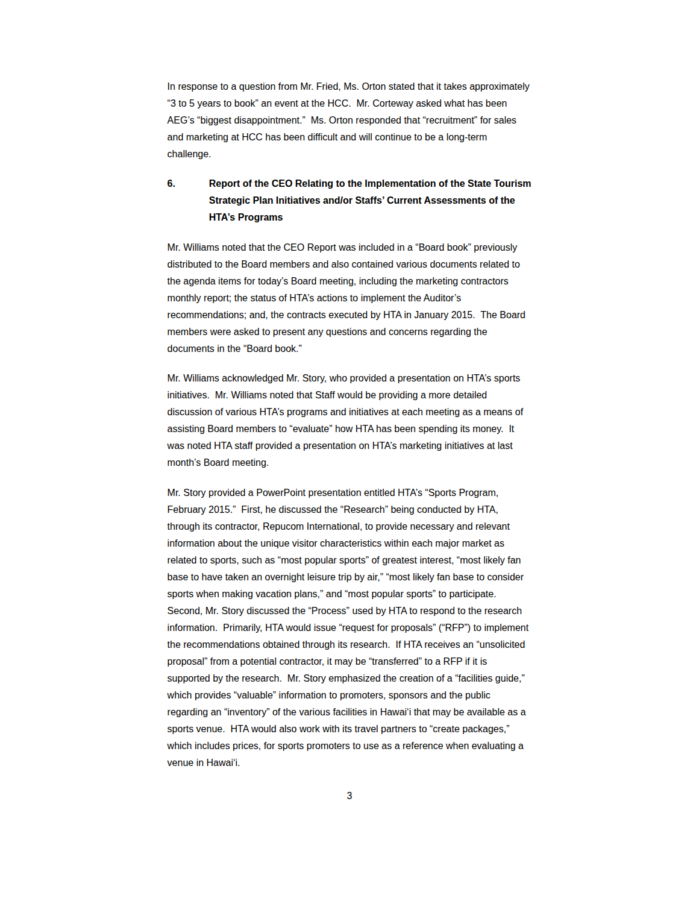In response to a question from Mr. Fried, Ms. Orton stated that it takes approximately “3 to 5 years to book” an event at the HCC. Mr. Corteway asked what has been AEG’s “biggest disappointment.” Ms. Orton responded that “recruitment” for sales and marketing at HCC has been difficult and will continue to be a long-term challenge.
6.
Report of the CEO Relating to the Implementation of the State Tourism Strategic Plan Initiatives and/or Staffs’ Current Assessments of the HTA’s Programs
Mr. Williams noted that the CEO Report was included in a “Board book” previously distributed to the Board members and also contained various documents related to the agenda items for today’s Board meeting, including the marketing contractors monthly report; the status of HTA’s actions to implement the Auditor’s recommendations; and, the contracts executed by HTA in January 2015. The Board members were asked to present any questions and concerns regarding the documents in the “Board book.”
Mr. Williams acknowledged Mr. Story, who provided a presentation on HTA’s sports initiatives. Mr. Williams noted that Staff would be providing a more detailed discussion of various HTA’s programs and initiatives at each meeting as a means of assisting Board members to “evaluate” how HTA has been spending its money. It was noted HTA staff provided a presentation on HTA’s marketing initiatives at last month’s Board meeting.
Mr. Story provided a PowerPoint presentation entitled HTA’s “Sports Program, February 2015.” First, he discussed the “Research” being conducted by HTA, through its contractor, Repucom International, to provide necessary and relevant information about the unique visitor characteristics within each major market as related to sports, such as “most popular sports” of greatest interest, “most likely fan base to have taken an overnight leisure trip by air,” “most likely fan base to consider sports when making vacation plans,” and “most popular sports” to participate. Second, Mr. Story discussed the “Process” used by HTA to respond to the research information. Primarily, HTA would issue “request for proposals” (“RFP”) to implement the recommendations obtained through its research. If HTA receives an “unsolicited proposal” from a potential contractor, it may be “transferred” to a RFP if it is supported by the research. Mr. Story emphasized the creation of a “facilities guide,” which provides “valuable” information to promoters, sponsors and the public regarding an “inventory” of the various facilities in Hawai‘i that may be available as a sports venue. HTA would also work with its travel partners to “create packages,” which includes prices, for sports promoters to use as a reference when evaluating a venue in Hawai‘i.
3